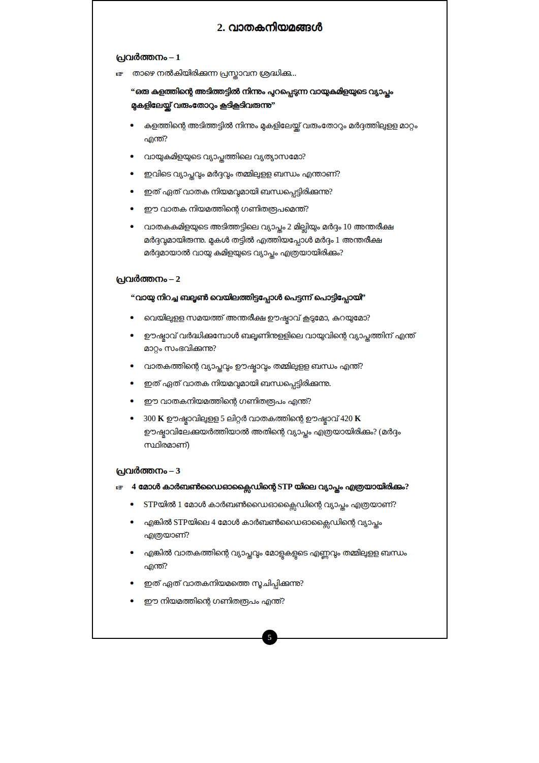2. വാതകനിയമങ്ങൾ
പ്രവർത്തനം – 1
☞ താഴെ നൽകിയിരിക്കുന്ന പ്രസ്താവന ശ്രദ്ധിക്കു...
“ഒരു കുളത്തിന്റെ അടിത്തട്ടിൽ നിന്നും പുറപ്പെടുന്ന വായുകുമിളയുടെ വ്യാപ്തം മുകളിലേയ്ക്ക് വരുംതോറും കൂടികൂടിവരുന്നു”
കുളത്തിന്റെ അടിത്തട്ടിൽ നിന്നും മുകളിലേയ്ക്ക് വരുംതോറും മർദ്ദത്തിലുളള മാറ്റം എന്ത്?
വായുകുമിളയുടെ വ്യാപ്തത്തിലെ വ്യത്യാസമോ?
ഇവിടെ വ്യാപ്തവും മർദ്ദവും തമ്മിലുളള ബന്ധം എന്താണ്?
ഇത് ഏത് വാതക നിയമവുമായി ബന്ധപ്പെട്ടിരിക്കുന്നു?
ഈ വാതക നിയമത്തിന്റെ ഗണിതരൂപമെന്ത്?
വാതകകുമിളയുടെ അടിത്തട്ടിലെ വ്യാപ്തം 2 മില്ലിയും മർദ്ദം 10 അന്തരീക്ഷ മർദ്ദവുമായിരുന്നു. മുകൾ തട്ടിൽ എത്തിയപ്പോൾ മർദ്ദം 1 അന്തരീക്ഷ മർദ്ദമായാൽ വായു കുമിളയുടെ വ്യാപ്തം എത്രയായിരിക്കും?
പ്രവർത്തനം – 2
“വായു നിറച്ച ബലൂൺ വെയിലത്തിട്ടപ്പോൾ പെട്ടന്ന് പൊട്ടിപ്പോയി”
വെയിലുളള സമയത്ത് അന്തരീക്ഷ ഊഷ്മാവ് കൂടുമോ, കുറയുമോ?
ഊഷ്മാവ് വർദ്ധിക്കുമ്പോൾ ബലൂണിനുളളിലെ വായുവിന്റെ വ്യാപ്തത്തിന് എന്ത് മാറ്റം സംഭവിക്കുന്നു?
വാതകത്തിന്റെ വ്യാപ്തവും ഊഷ്മാവും തമ്മിലുളള ബന്ധം എന്ത്?
ഇത് ഏത് വാതക നിയമവുമായി ബന്ധപ്പെട്ടിരിക്കുന്നു.
ഈ വാതകനിയമത്തിന്റെ ഗണിതരൂപം എന്ത്?
300 K ഊഷ്മാവിലുളള 5 ലിറ്റർ വാതകത്തിന്റെ ഊഷ്മാവ് 420 K ഊഷ്മാവിലേക്കുയർത്തിയാൽ അതിന്റെ വ്യാപ്തം എത്രയായിരിക്കും? (മർദ്ദം സ്ഥിരമാണ്)
പ്രവർത്തനം – 3
☞ 4 മോൾ കാർബൺഡൈഓക്സൈഡിന്റെ STP യിലെ വ്യാപ്തം എത്രയായിരിക്കും?
STPയിൽ 1 മോൾ കാർബൺഡൈഓക്സൈഡിന്റെ വ്യാപ്തം എത്രയാണ്?
എങ്കിൽ STPയിലെ 4 മോൾ കാർബൺഡൈഓക്സൈഡിന്റെ വ്യാപ്തം എത്രയാണ്?
എങ്കിൽ വാതകത്തിന്റെ വ്യാപ്തവും മോളുകളുടെ എണ്ണവും തമ്മിലുളള ബന്ധം എന്ത്?
ഇത് ഏത് വാതകനിയമത്തെ സൂചിപ്പിക്കുന്നു?
ഈ നിയമത്തിന്റെ ഗണിതരൂപം എന്ത്?
5